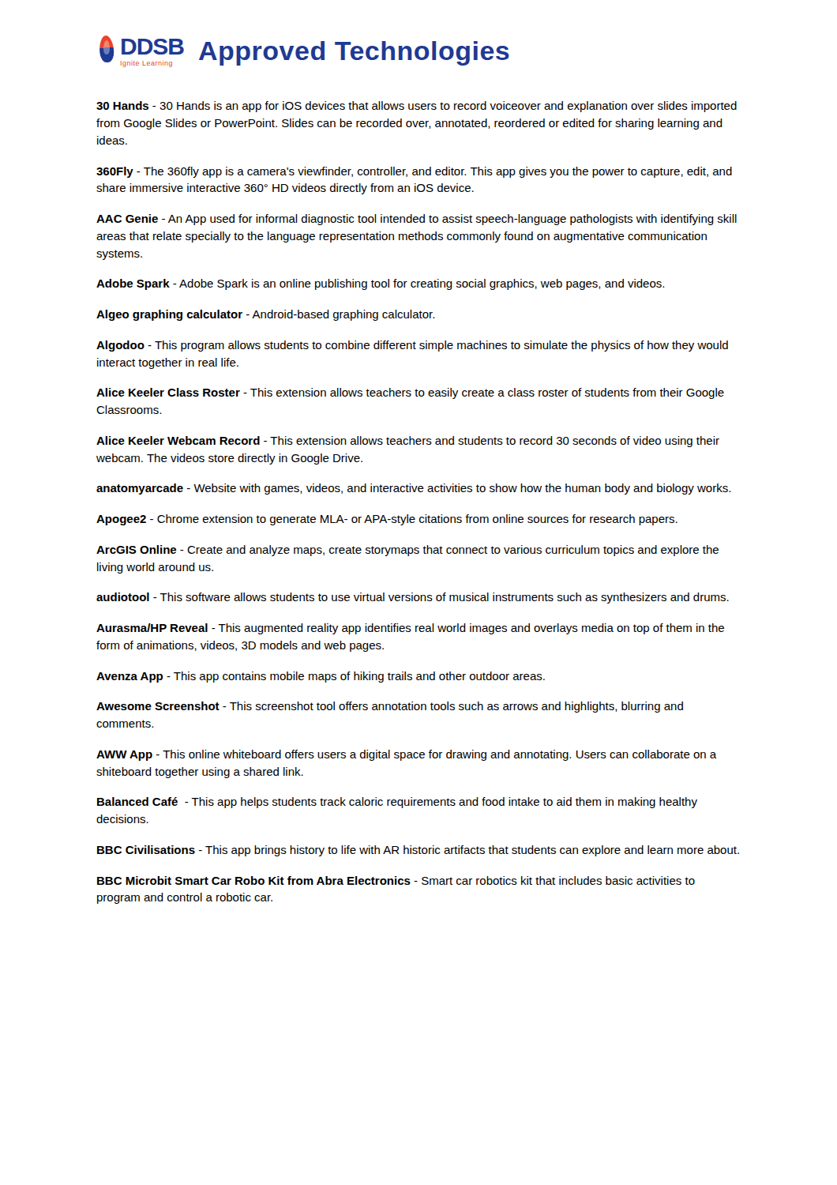DDSB
Ignite Learning
Approved Technologies
30 Hands - 30 Hands is an app for iOS devices that allows users to record voiceover and explanation over slides imported from Google Slides or PowerPoint. Slides can be recorded over, annotated, reordered or edited for sharing learning and ideas.
360Fly - The 360fly app is a camera's viewfinder, controller, and editor. This app gives you the power to capture, edit, and share immersive interactive 360° HD videos directly from an iOS device.
AAC Genie - An App used for informal diagnostic tool intended to assist speech-language pathologists with identifying skill areas that relate specially to the language representation methods commonly found on augmentative communication systems.
Adobe Spark - Adobe Spark is an online publishing tool for creating social graphics, web pages, and videos.
Algeo graphing calculator - Android-based graphing calculator.
Algodoo - This program allows students to combine different simple machines to simulate the physics of how they would interact together in real life.
Alice Keeler Class Roster - This extension allows teachers to easily create a class roster of students from their Google Classrooms.
Alice Keeler Webcam Record - This extension allows teachers and students to record 30 seconds of video using their webcam. The videos store directly in Google Drive.
anatomyarcade - Website with games, videos, and interactive activities to show how the human body and biology works.
Apogee2 - Chrome extension to generate MLA- or APA-style citations from online sources for research papers.
ArcGIS Online - Create and analyze maps, create storymaps that connect to various curriculum topics and explore the living world around us.
audiotool - This software allows students to use virtual versions of musical instruments such as synthesizers and drums.
Aurasma/HP Reveal - This augmented reality app identifies real world images and overlays media on top of them in the form of animations, videos, 3D models and web pages.
Avenza App - This app contains mobile maps of hiking trails and other outdoor areas.
Awesome Screenshot - This screenshot tool offers annotation tools such as arrows and highlights, blurring and comments.
AWW App - This online whiteboard offers users a digital space for drawing and annotating. Users can collaborate on a shiteboard together using a shared link.
Balanced Café - This app helps students track caloric requirements and food intake to aid them in making healthy decisions.
BBC Civilisations - This app brings history to life with AR historic artifacts that students can explore and learn more about.
BBC Microbit Smart Car Robo Kit from Abra Electronics - Smart car robotics kit that includes basic activities to program and control a robotic car.